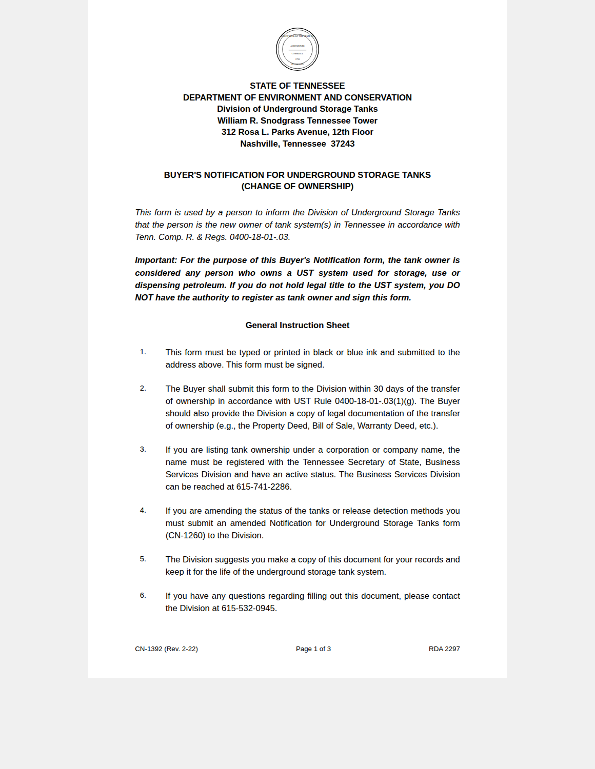STATE OF TENNESSEE
DEPARTMENT OF ENVIRONMENT AND CONSERVATION
Division of Underground Storage Tanks
William R. Snodgrass Tennessee Tower
312 Rosa L. Parks Avenue, 12th Floor
Nashville, Tennessee 37243
BUYER'S NOTIFICATION FOR UNDERGROUND STORAGE TANKS
(CHANGE OF OWNERSHIP)
This form is used by a person to inform the Division of Underground Storage Tanks that the person is the new owner of tank system(s) in Tennessee in accordance with Tenn. Comp. R. & Regs. 0400-18-01-.03.
Important: For the purpose of this Buyer's Notification form, the tank owner is considered any person who owns a UST system used for storage, use or dispensing petroleum. If you do not hold legal title to the UST system, you DO NOT have the authority to register as tank owner and sign this form.
General Instruction Sheet
This form must be typed or printed in black or blue ink and submitted to the address above. This form must be signed.
The Buyer shall submit this form to the Division within 30 days of the transfer of ownership in accordance with UST Rule 0400-18-01-.03(1)(g). The Buyer should also provide the Division a copy of legal documentation of the transfer of ownership (e.g., the Property Deed, Bill of Sale, Warranty Deed, etc.).
If you are listing tank ownership under a corporation or company name, the name must be registered with the Tennessee Secretary of State, Business Services Division and have an active status. The Business Services Division can be reached at 615-741-2286.
If you are amending the status of the tanks or release detection methods you must submit an amended Notification for Underground Storage Tanks form (CN-1260) to the Division.
The Division suggests you make a copy of this document for your records and keep it for the life of the underground storage tank system.
If you have any questions regarding filling out this document, please contact the Division at 615-532-0945.
CN-1392 (Rev. 2-22)
Page 1 of 3
RDA 2297